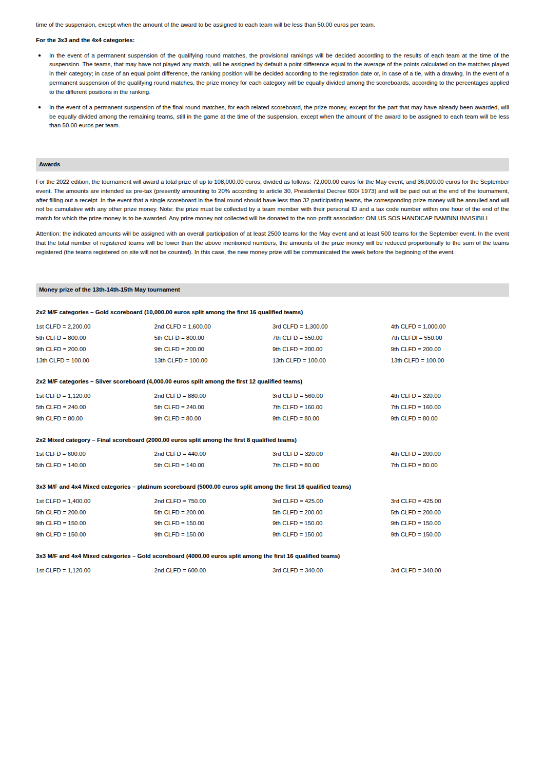time of the suspension, except when the amount of the award to be assigned to each team will be less than 50.00 euros per team.
For the 3x3 and the 4x4 categories:
In the event of a permanent suspension of the qualifying round matches, the provisional rankings will be decided according to the results of each team at the time of the suspension. The teams, that may have not played any match, will be assigned by default a point difference equal to the average of the points calculated on the matches played in their category; in case of an equal point difference, the ranking position will be decided according to the registration date or, in case of a tie, with a drawing. In the event of a permanent suspension of the qualifying round matches, the prize money for each category will be equally divided among the scoreboards, according to the percentages applied to the different positions in the ranking.
In the event of a permanent suspension of the final round matches, for each related scoreboard, the prize money, except for the part that may have already been awarded, will be equally divided among the remaining teams, still in the game at the time of the suspension, except when the amount of the award to be assigned to each team will be less than 50.00 euros per team.
Awards
For the 2022 edition, the tournament will award a total prize of up to 108,000.00 euros, divided as follows: 72,000.00 euros for the May event, and 36,000.00 euros for the September event. The amounts are intended as pre-tax (presently amounting to 20% according to article 30, Presidential Decree 600/ 1973) and will be paid out at the end of the tournament, after filling out a receipt. In the event that a single scoreboard in the final round should have less than 32 participating teams, the corresponding prize money will be annulled and will not be cumulative with any other prize money. Note: the prize must be collected by a team member with their personal ID and a tax code number within one hour of the end of the match for which the prize money is to be awarded. Any prize money not collected will be donated to the non-profit association: ONLUS SOS HANDICAP BAMBINI INVISIBILI
Attention: the indicated amounts will be assigned with an overall participation of at least 2500 teams for the May event and at least 500 teams for the September event. In the event that the total number of registered teams will be lower than the above mentioned numbers, the amounts of the prize money will be reduced proportionally to the sum of the teams registered (the teams registered on site will not be counted). In this case, the new money prize will be communicated the week before the beginning of the event.
Money prize of the 13th-14th-15th May tournament
2x2 M/F categories – Gold scoreboard (10,000.00 euros split among the first 16 qualified teams)
| 1st CLFD = 2,200.00 | 2nd CLFD = 1,600.00 | 3rd CLFD = 1,300.00 | 4th CLFD = 1,000.00 |
| 5th CLFD = 800.00 | 5th CLFD = 800.00 | 7th CLFD = 550.00 | 7th CLFDl = 550.00 |
| 9th CLFD = 200.00 | 9th CLFD = 200.00 | 9th CLFD = 200.00 | 9th CLFD = 200.00 |
| 13th CLFD = 100.00 | 13th CLFD = 100.00 | 13th CLFD = 100.00 | 13th CLFD = 100.00 |
2x2 M/F categories – Silver scoreboard (4,000.00 euros split among the first 12 qualified teams)
| 1st CLFD = 1,120.00 | 2nd CLFD = 880.00 | 3rd CLFD = 560.00 | 4th CLFD = 320.00 |
| 5th CLFD = 240.00 | 5th CLFD = 240.00 | 7th CLFD = 160.00 | 7th CLFD = 160.00 |
| 9th CLFD = 80.00 | 9th CLFD = 80.00 | 9th CLFD = 80.00 | 9th CLFD = 80.00 |
2x2 Mixed category – Final scoreboard (2000.00 euros split among the first 8 qualified teams)
| 1st CLFD = 600.00 | 2nd CLFD = 440.00 | 3rd CLFD = 320.00 | 4th CLFD = 200.00 |
| 5th CLFD = 140.00 | 5th CLFD = 140.00 | 7th CLFD = 80.00 | 7th CLFD = 80.00 |
3x3 M/F and 4x4 Mixed categories – platinum scoreboard (5000.00 euros split among the first 16 qualified teams)
| 1st CLFD = 1,400.00 | 2nd CLFD = 750.00 | 3rd CLFD = 425.00 | 3rd CLFD = 425.00 |
| 5th CLFD = 200.00 | 5th CLFD = 200.00 | 5th CLFD = 200.00 | 5th CLFD = 200.00 |
| 9th CLFD = 150.00 | 9th CLFD = 150.00 | 9th CLFD = 150.00 | 9th CLFD = 150.00 |
| 9th CLFD = 150.00 | 9th CLFD = 150.00 | 9th CLFD = 150.00 | 9th CLFD = 150.00 |
3x3 M/F and 4x4 Mixed categories – Gold scoreboard (4000.00 euros split among the first 16 qualified teams)
| 1st CLFD = 1,120.00 | 2nd CLFD = 600.00 | 3rd CLFD = 340.00 | 3rd CLFD = 340.00 |